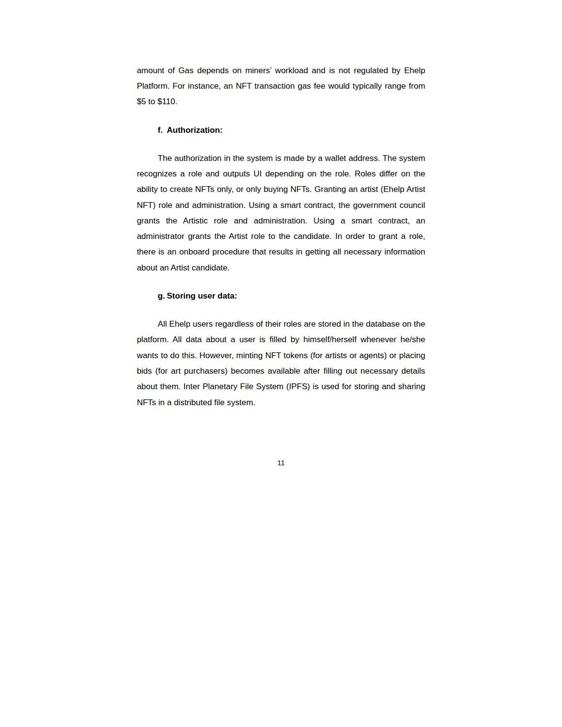amount of Gas depends on miners’ workload and is not regulated by Ehelp Platform. For instance, an NFT transaction gas fee would typically range from $5 to $110.
f. Authorization:
The authorization in the system is made by a wallet address. The system recognizes a role and outputs UI depending on the role. Roles differ on the ability to create NFTs only, or only buying NFTs. Granting an artist (Ehelp Artist NFT) role and administration. Using a smart contract, the government council grants the Artistic role and administration. Using a smart contract, an administrator grants the Artist role to the candidate. In order to grant a role, there is an onboard procedure that results in getting all necessary information about an Artist candidate.
g. Storing user data:
All Ehelp users regardless of their roles are stored in the database on the platform. All data about a user is filled by himself/herself whenever he/she wants to do this. However, minting NFT tokens (for artists or agents) or placing bids (for art purchasers) becomes available after filling out necessary details about them. Inter Planetary File System (IPFS) is used for storing and sharing NFTs in a distributed file system.
11